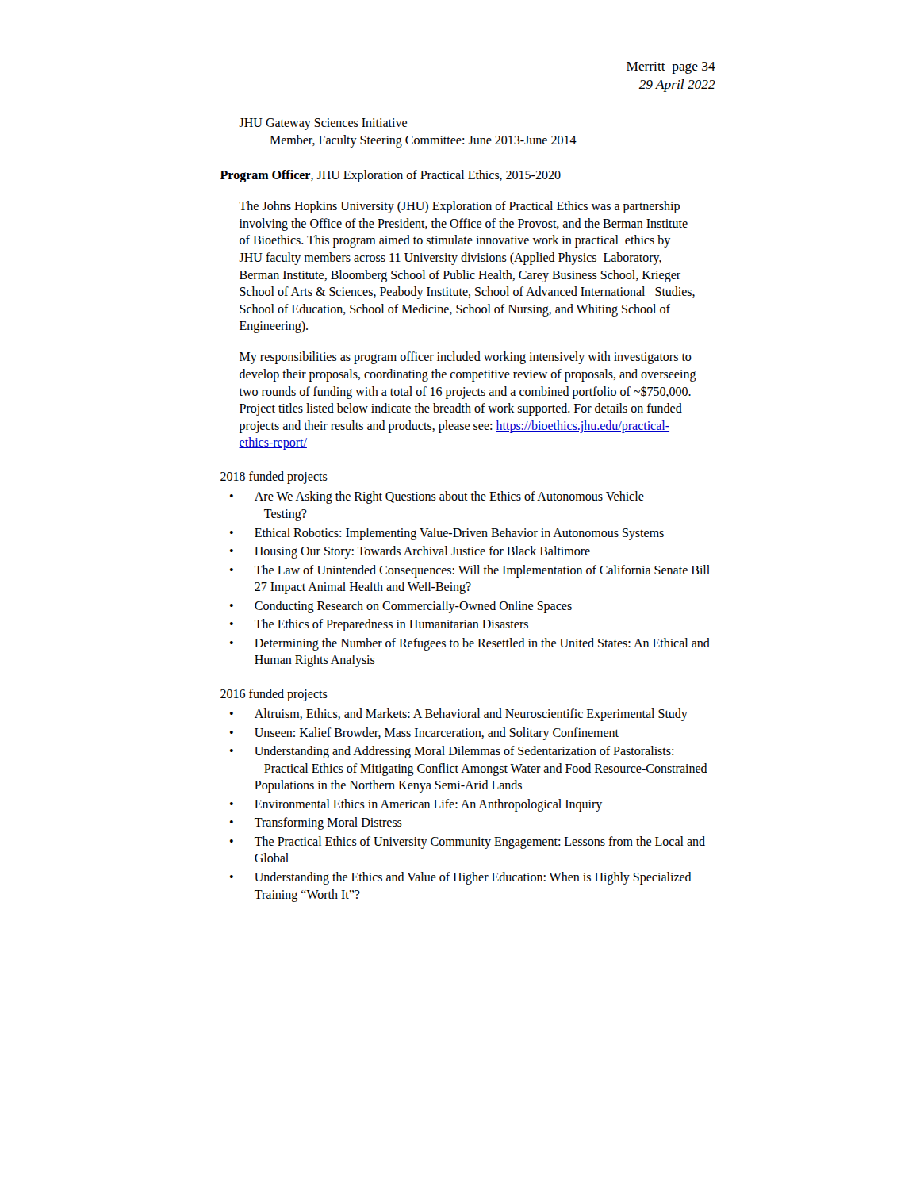Merritt page 34
29 April 2022
JHU Gateway Sciences Initiative
Member, Faculty Steering Committee: June 2013-June 2014
Program Officer, JHU Exploration of Practical Ethics, 2015-2020
The Johns Hopkins University (JHU) Exploration of Practical Ethics was a partnership involving the Office of the President, the Office of the Provost, and the Berman Institute of Bioethics. This program aimed to stimulate innovative work in practical ethics by JHU faculty members across 11 University divisions (Applied Physics Laboratory, Berman Institute, Bloomberg School of Public Health, Carey Business School, Krieger School of Arts & Sciences, Peabody Institute, School of Advanced International Studies, School of Education, School of Medicine, School of Nursing, and Whiting School of Engineering).
My responsibilities as program officer included working intensively with investigators to develop their proposals, coordinating the competitive review of proposals, and overseeing two rounds of funding with a total of 16 projects and a combined portfolio of ~$750,000. Project titles listed below indicate the breadth of work supported. For details on funded projects and their results and products, please see: https://bioethics.jhu.edu/practical-ethics-report/
2018 funded projects
Are We Asking the Right Questions about the Ethics of Autonomous Vehicle Testing?
Ethical Robotics: Implementing Value-Driven Behavior in Autonomous Systems
Housing Our Story: Towards Archival Justice for Black Baltimore
The Law of Unintended Consequences: Will the Implementation of California Senate Bill 27 Impact Animal Health and Well-Being?
Conducting Research on Commercially-Owned Online Spaces
The Ethics of Preparedness in Humanitarian Disasters
Determining the Number of Refugees to be Resettled in the United States: An Ethical and Human Rights Analysis
2016 funded projects
Altruism, Ethics, and Markets: A Behavioral and Neuroscientific Experimental Study
Unseen: Kalief Browder, Mass Incarceration, and Solitary Confinement
Understanding and Addressing Moral Dilemmas of Sedentarization of Pastoralists: Practical Ethics of Mitigating Conflict Amongst Water and Food Resource-Constrained Populations in the Northern Kenya Semi-Arid Lands
Environmental Ethics in American Life: An Anthropological Inquiry
Transforming Moral Distress
The Practical Ethics of University Community Engagement: Lessons from the Local and Global
Understanding the Ethics and Value of Higher Education: When is Highly Specialized Training “Worth It”?